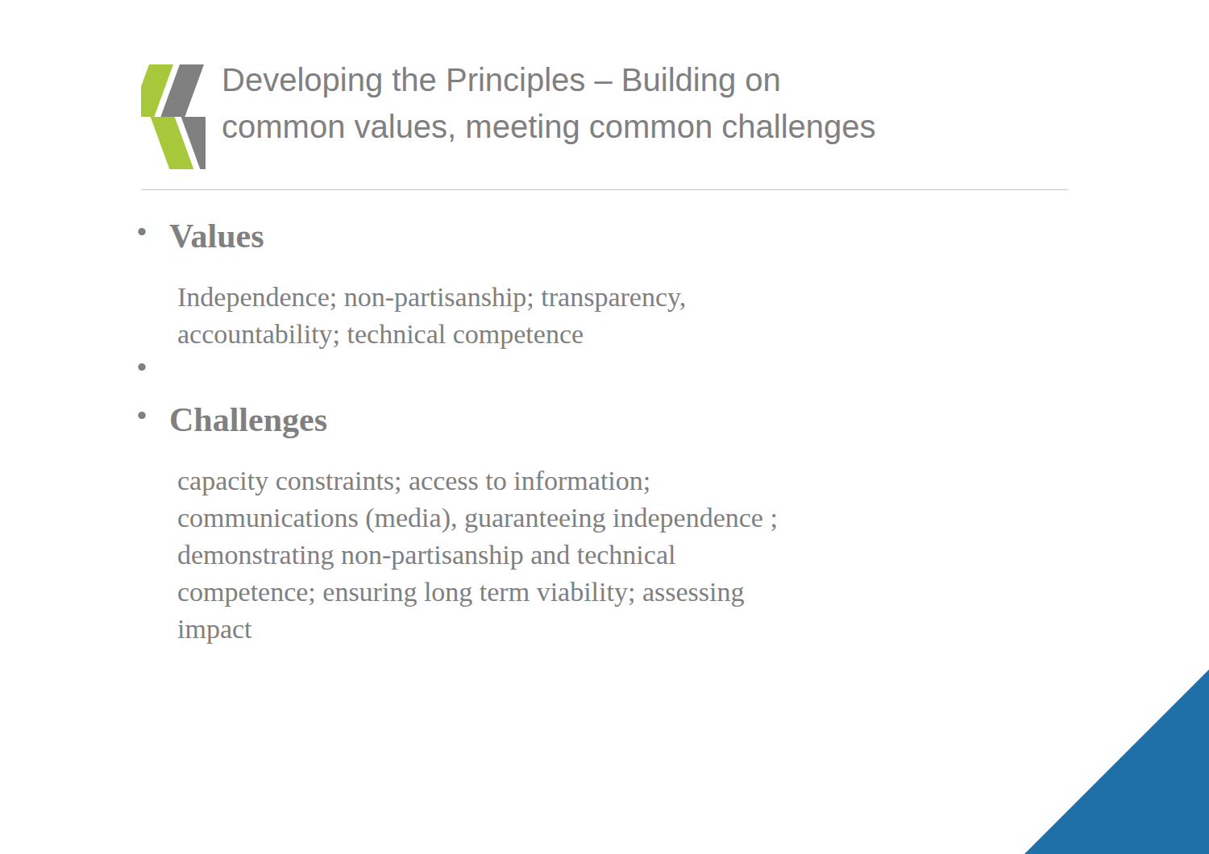Developing the Principles – Building on
common values, meeting common challenges
Values
Independence; non-partisanship; transparency,
accountability; technical competence
Challenges
capacity constraints; access to information;
communications (media), guaranteeing independence ;
demonstrating non-partisanship and technical
competence; ensuring long term viability; assessing
impact